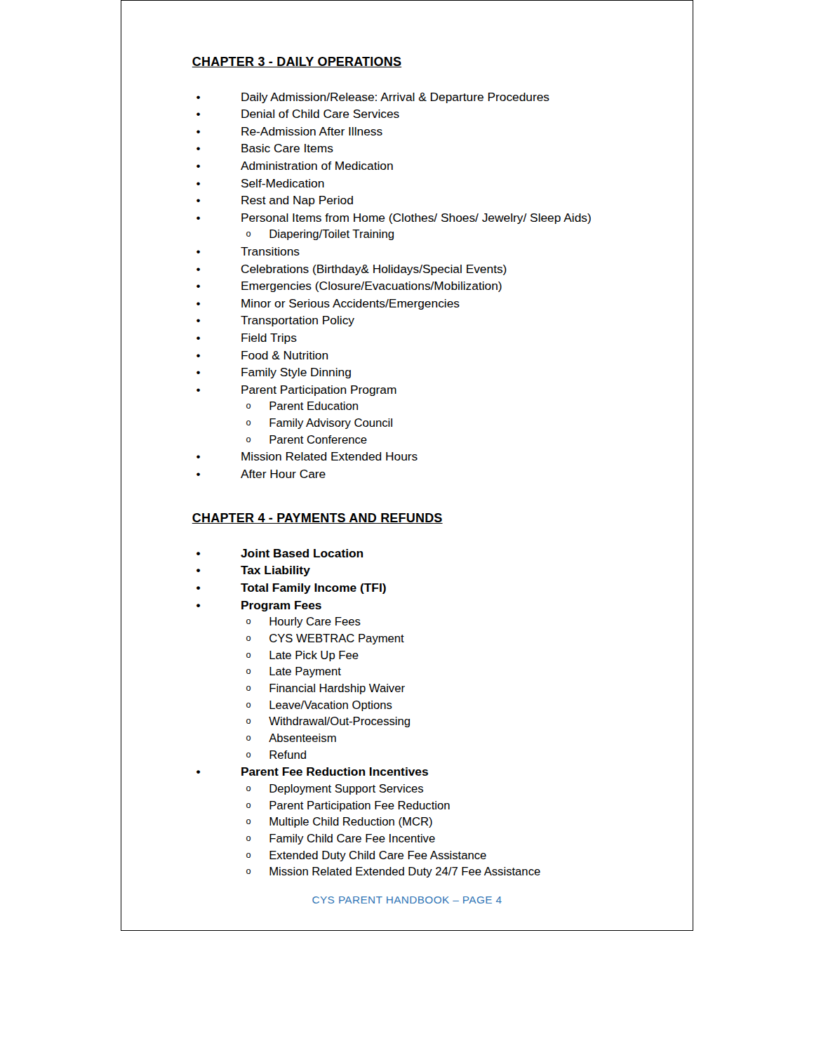CHAPTER 3 - DAILY OPERATIONS
Daily Admission/Release: Arrival & Departure Procedures
Denial of Child Care Services
Re-Admission After Illness
Basic Care Items
Administration of Medication
Self-Medication
Rest and Nap Period
Personal Items from Home (Clothes/ Shoes/ Jewelry/ Sleep Aids)
Diapering/Toilet Training
Transitions
Celebrations (Birthday& Holidays/Special Events)
Emergencies (Closure/Evacuations/Mobilization)
Minor or Serious Accidents/Emergencies
Transportation Policy
Field Trips
Food & Nutrition
Family Style Dinning
Parent Participation Program
Parent Education
Family Advisory Council
Parent Conference
Mission Related Extended Hours
After Hour Care
CHAPTER 4 - PAYMENTS AND REFUNDS
Joint Based Location
Tax Liability
Total Family Income (TFI)
Program Fees
Hourly Care Fees
CYS WEBTRAC Payment
Late Pick Up Fee
Late Payment
Financial Hardship Waiver
Leave/Vacation Options
Withdrawal/Out-Processing
Absenteeism
Refund
Parent Fee Reduction Incentives
Deployment Support Services
Parent Participation Fee Reduction
Multiple Child Reduction (MCR)
Family Child Care Fee Incentive
Extended Duty Child Care Fee Assistance
Mission Related Extended Duty 24/7 Fee Assistance
CYS PARENT HANDBOOK – PAGE 4